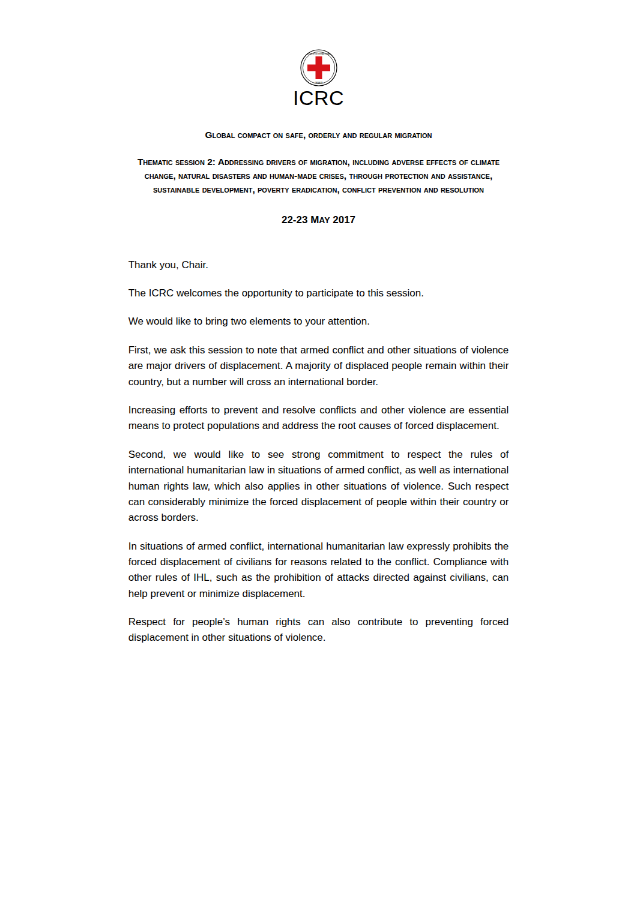COMITE INTERNATIONAL GENEVE
ICRC
Global compact on safe, orderly and regular migration
Thematic session 2: Addressing drivers of migration, including adverse effects of climate change, natural disasters and human-made crises, through protection and assistance, sustainable development, poverty eradication, conflict prevention and resolution
22-23 MAY 2017
Thank you, Chair.
The ICRC welcomes the opportunity to participate to this session.
We would like to bring two elements to your attention.
First, we ask this session to note that armed conflict and other situations of violence are major drivers of displacement. A majority of displaced people remain within their country, but a number will cross an international border.
Increasing efforts to prevent and resolve conflicts and other violence are essential means to protect populations and address the root causes of forced displacement.
Second, we would like to see strong commitment to respect the rules of international humanitarian law in situations of armed conflict, as well as international human rights law, which also applies in other situations of violence. Such respect can considerably minimize the forced displacement of people within their country or across borders.
In situations of armed conflict, international humanitarian law expressly prohibits the forced displacement of civilians for reasons related to the conflict. Compliance with other rules of IHL, such as the prohibition of attacks directed against civilians, can help prevent or minimize displacement.
Respect for people’s human rights can also contribute to preventing forced displacement in other situations of violence.